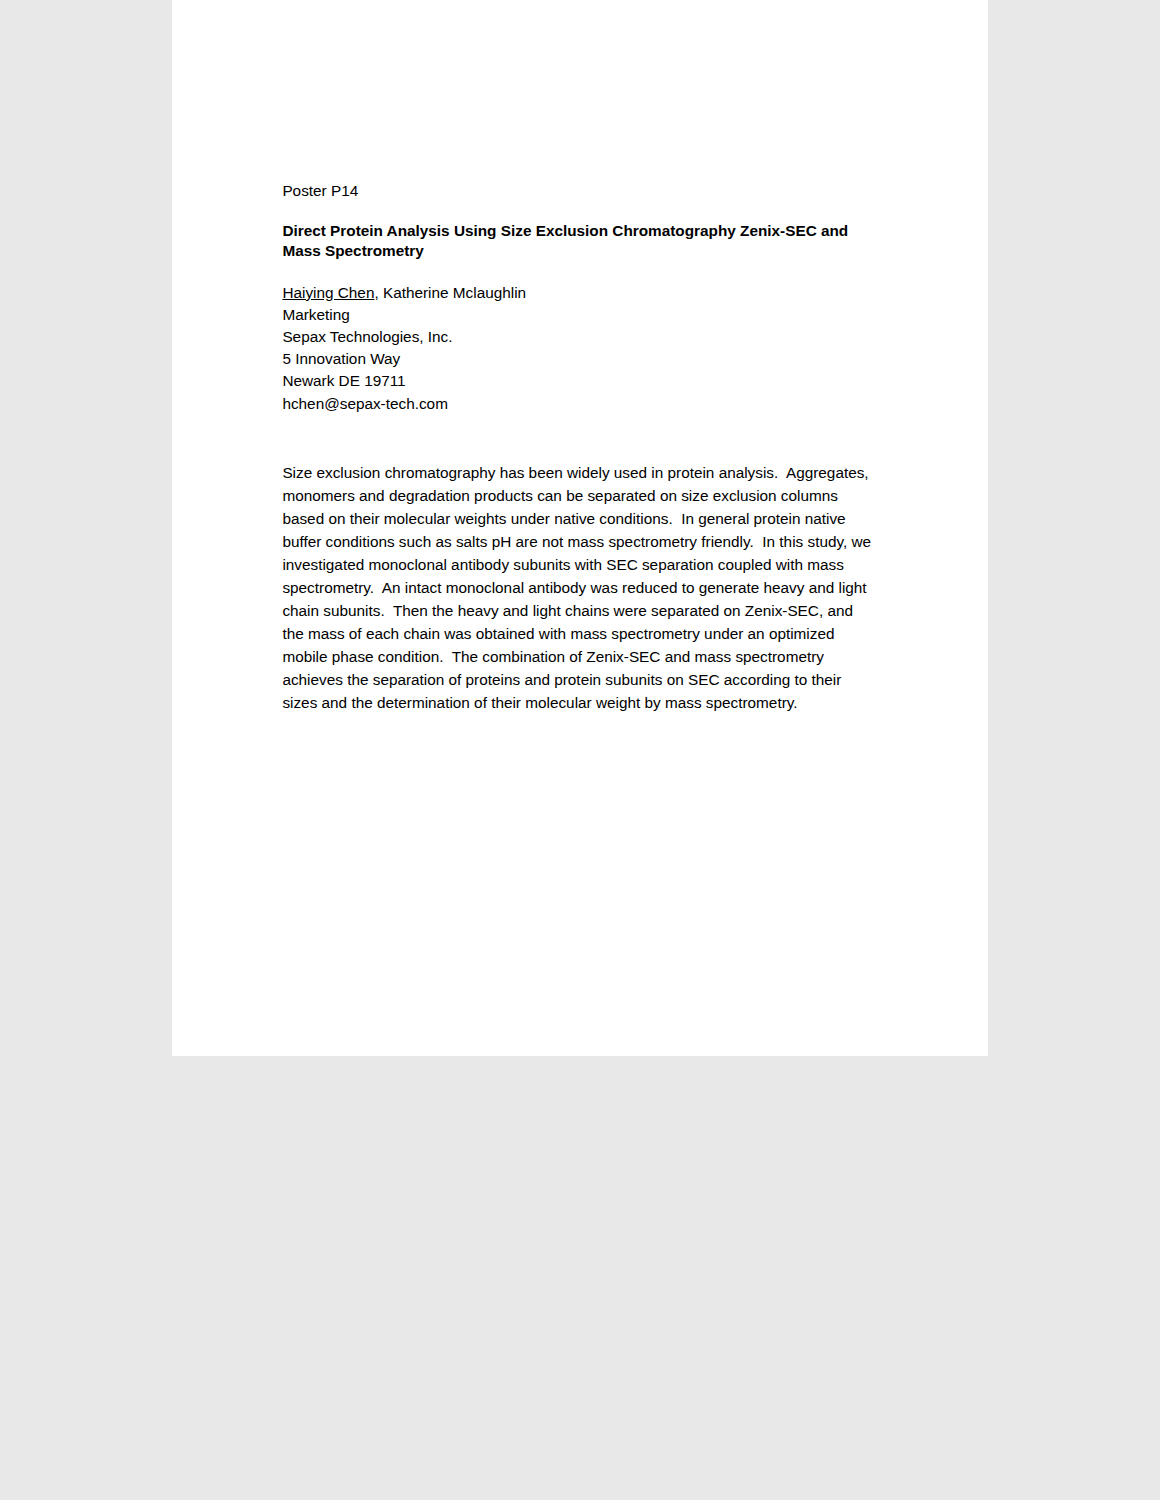Poster P14
Direct Protein Analysis Using Size Exclusion Chromatography Zenix-SEC and Mass Spectrometry
Haiying Chen, Katherine Mclaughlin
Marketing
Sepax Technologies, Inc.
5 Innovation Way
Newark DE 19711
hchen@sepax-tech.com
Size exclusion chromatography has been widely used in protein analysis. Aggregates, monomers and degradation products can be separated on size exclusion columns based on their molecular weights under native conditions. In general protein native buffer conditions such as salts pH are not mass spectrometry friendly. In this study, we investigated monoclonal antibody subunits with SEC separation coupled with mass spectrometry. An intact monoclonal antibody was reduced to generate heavy and light chain subunits. Then the heavy and light chains were separated on Zenix-SEC, and the mass of each chain was obtained with mass spectrometry under an optimized mobile phase condition. The combination of Zenix-SEC and mass spectrometry achieves the separation of proteins and protein subunits on SEC according to their sizes and the determination of their molecular weight by mass spectrometry.